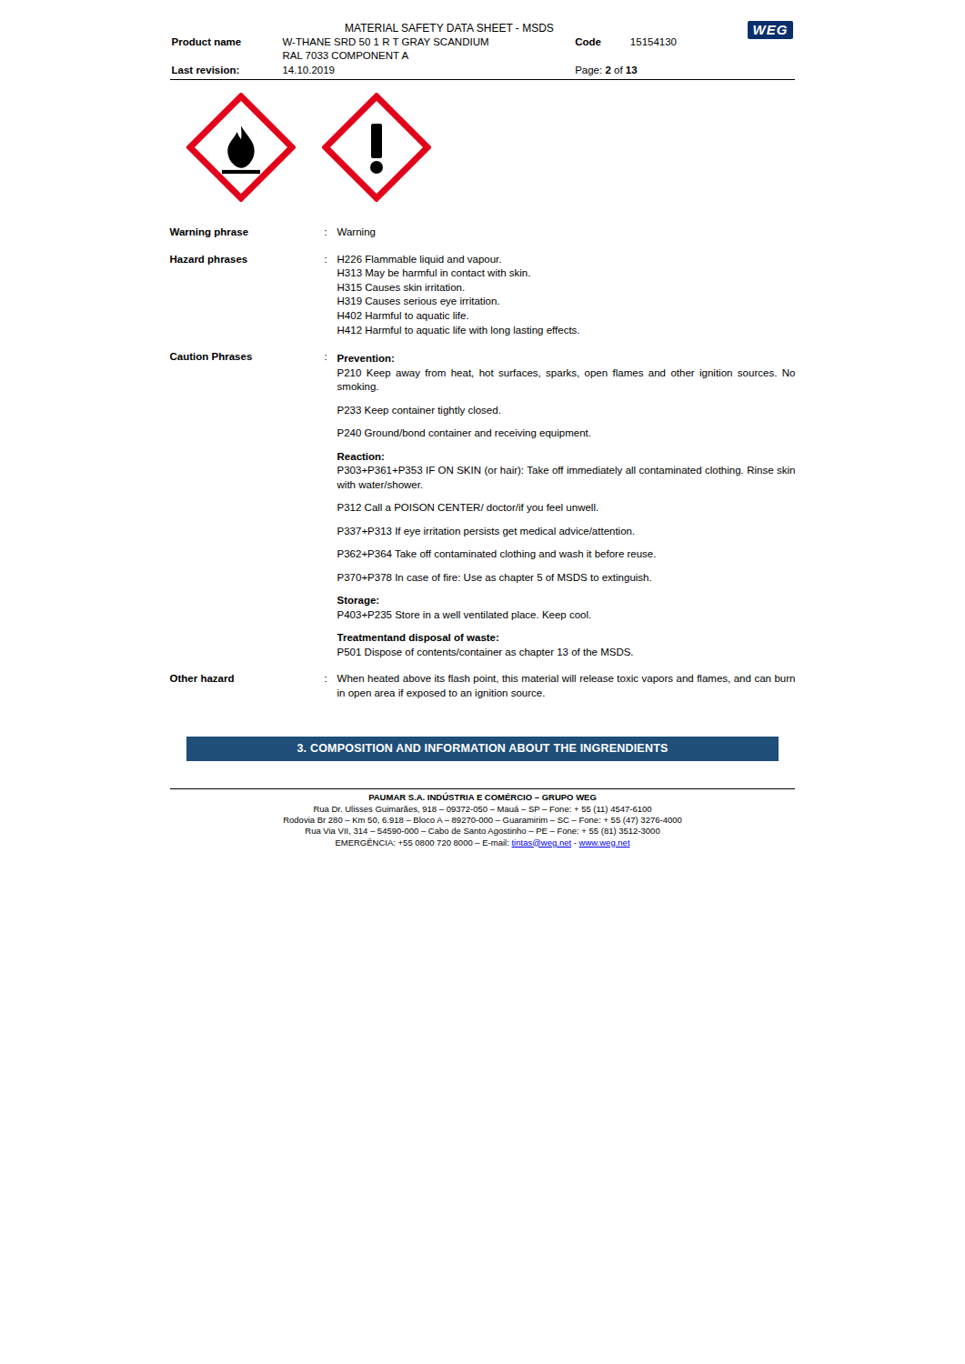| MATERIAL SAFETY DATA SHEET - MSDS | WEG |
| Product name | W-THANE SRD 50 1 R T GRAY SCANDIUM RAL 7033 COMPONENT A | Code 15154130 |
| Last revision: | 14.10.2019 | Page: 2 of 13 |
| Warning phrase | : | Warning |
| Hazard phrases | : | H226 Flammable liquid and vapour. H313 May be harmful in contact with skin. H315 Causes skin irritation. H319 Causes serious eye irritation. H402 Harmful to aquatic life. H412 Harmful to aquatic life with long lasting effects. |
| Caution Phrases | : | Prevention: P210 Keep away from heat, hot surfaces, sparks, open flames and other ignition sources. No smoking. P233 Keep container tightly closed. P240 Ground/bond container and receiving equipment. Reaction: P303+P361+P353 IF ON SKIN (or hair): Take off immediately all contaminated clothing. Rinse skin with water/shower. P312 Call a POISON CENTER/ doctor/if you feel unwell. P337+P313 If eye irritation persists get medical advice/attention. P362+P364 Take off contaminated clothing and wash it before reuse. P370+P378 In case of fire: Use as chapter 5 of MSDS to extinguish. Storage: P403+P235 Store in a well ventilated place. Keep cool. Treatmentand disposal of waste: P501 Dispose of contents/container as chapter 13 of the MSDS. |
| Other hazard | : | When heated above its flash point, this material will release toxic vapors and flames, and can burn in open area if exposed to an ignition source. |
3. COMPOSITION AND INFORMATION ABOUT THE INGRENDIENTS
PAUMAR S.A. INDÚSTRIA E COMÉRCIO – GRUPO WEG
Rua Dr. Ulisses Guimarães, 918 – 09372-050 – Mauá – SP – Fone: + 55 (11) 4547-6100
Rodovia Br 280 – Km 50, 6.918 – Bloco A – 89270-000 – Guaramirim – SC – Fone: + 55 (47) 3276-4000
Rua Via VII, 314 – 54590-000 – Cabo de Santo Agostinho – PE – Fone: + 55 (81) 3512-3000
EMERGÊNCIA: +55 0800 720 8000 – E-mail: tintas@weg.net - www.weg.net